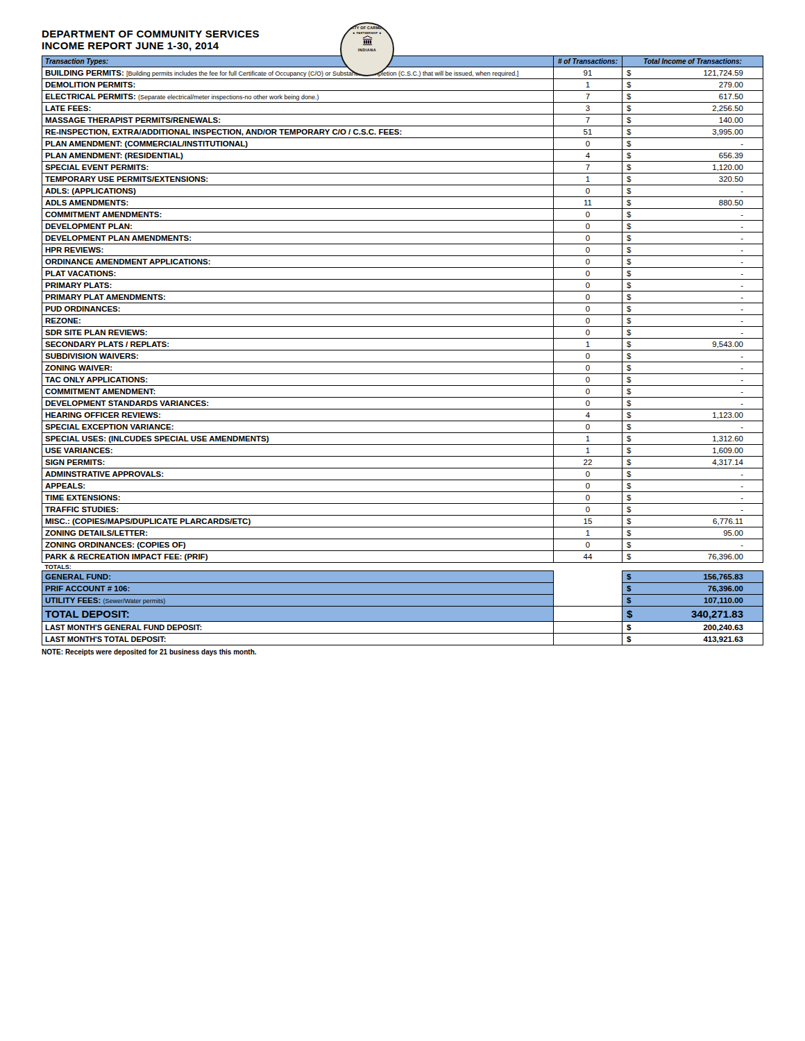DEPARTMENT OF COMMUNITY SERVICES
INCOME REPORT JUNE 1-30, 2014
CITY OF CARMEL
★ PARTNERSHIP ★
🏛
INDIANA
| Transaction Types: | # of Transactions: | Total Income of Transactions: |
| --- | --- | --- |
| BUILDING PERMITS: [Building permits includes the fee for full Certificate of Occupancy (C/O) or Substantial Completion (C.S.C.) that will be issued, when required.] | 91 | $ 121,724.59 |
| DEMOLITION PERMITS: | 1 | $ 279.00 |
| ELECTRICAL PERMITS: (Separate electrical/meter inspections-no other work being done.) | 7 | $ 617.50 |
| LATE FEES: | 3 | $ 2,256.50 |
| MASSAGE THERAPIST PERMITS/RENEWALS: | 7 | $ 140.00 |
| RE-INSPECTION, EXTRA/ADDITIONAL INSPECTION, AND/OR TEMPORARY C/O / C.S.C. FEES: | 51 | $ 3,995.00 |
| PLAN AMENDMENT: (COMMERCIAL/INSTITUTIONAL) | 0 | $ - |
| PLAN AMENDMENT: (RESIDENTIAL) | 4 | $ 656.39 |
| SPECIAL EVENT PERMITS: | 7 | $ 1,120.00 |
| TEMPORARY USE PERMITS/EXTENSIONS: | 1 | $ 320.50 |
| ADLS: (Applications) | 0 | $ - |
| ADLS AMENDMENTS: | 11 | $ 880.50 |
| COMMITMENT AMENDMENTS: | 0 | $ - |
| DEVELOPMENT PLAN: | 0 | $ - |
| DEVELOPMENT PLAN AMENDMENTS: | 0 | $ - |
| HPR REVIEWS: | 0 | $ - |
| ORDINANCE AMENDMENT APPLICATIONS: | 0 | $ - |
| PLAT VACATIONS: | 0 | $ - |
| PRIMARY PLATS: | 0 | $ - |
| PRIMARY PLAT AMENDMENTS: | 0 | $ - |
| PUD ORDINANCES: | 0 | $ - |
| REZONE: | 0 | $ - |
| SDR SITE PLAN REVIEWS: | 0 | $ - |
| SECONDARY PLATS / REPLATS: | 1 | $ 9,543.00 |
| SUBDIVISION WAIVERS: | 0 | $ - |
| ZONING WAIVER: | 0 | $ - |
| TAC ONLY APPLICATIONS: | 0 | $ - |
| COMMITMENT AMENDMENT: | 0 | $ - |
| DEVELOPMENT STANDARDS VARIANCES: | 0 | $ - |
| HEARING OFFICER REVIEWS: | 4 | $ 1,123.00 |
| SPECIAL EXCEPTION VARIANCE: | 0 | $ - |
| SPECIAL USES: (Inlcudes Special Use Amendments) | 1 | $ 1,312.60 |
| USE VARIANCES: | 1 | $ 1,609.00 |
| SIGN PERMITS: | 22 | $ 4,317.14 |
| ADMINSTRATIVE APPROVALS: | 0 | $ - |
| APPEALS: | 0 | $ - |
| TIME EXTENSIONS: | 0 | $ - |
| TRAFFIC STUDIES: | 0 | $ - |
| MISC.: (COPIES/MAPS/DUPLICATE PLARCARDS/ETC) | 15 | $ 6,776.11 |
| ZONING DETAILS/LETTER: | 1 | $ 95.00 |
| ZONING ORDINANCES: (Copies of) | 0 | $ - |
| PARK & RECREATION IMPACT FEE: (PRIF) | 44 | $ 76,396.00 |
| TOTALS: |
| GENERAL FUND: | | $ 156,765.83 |
| PRIF ACCOUNT # 106: | | $ 76,396.00 |
| UTILITY FEES: (Sewer/Water permits) | | $ 107,110.00 |
| TOTAL DEPOSIT: | | $ 340,271.83 |
| Last Month's General Fund Deposit: | | $ 200,240.63 |
| Last Month's Total Deposit: | | $ 413,921.63 |
NOTE: Receipts were deposited for 21 business days this month.